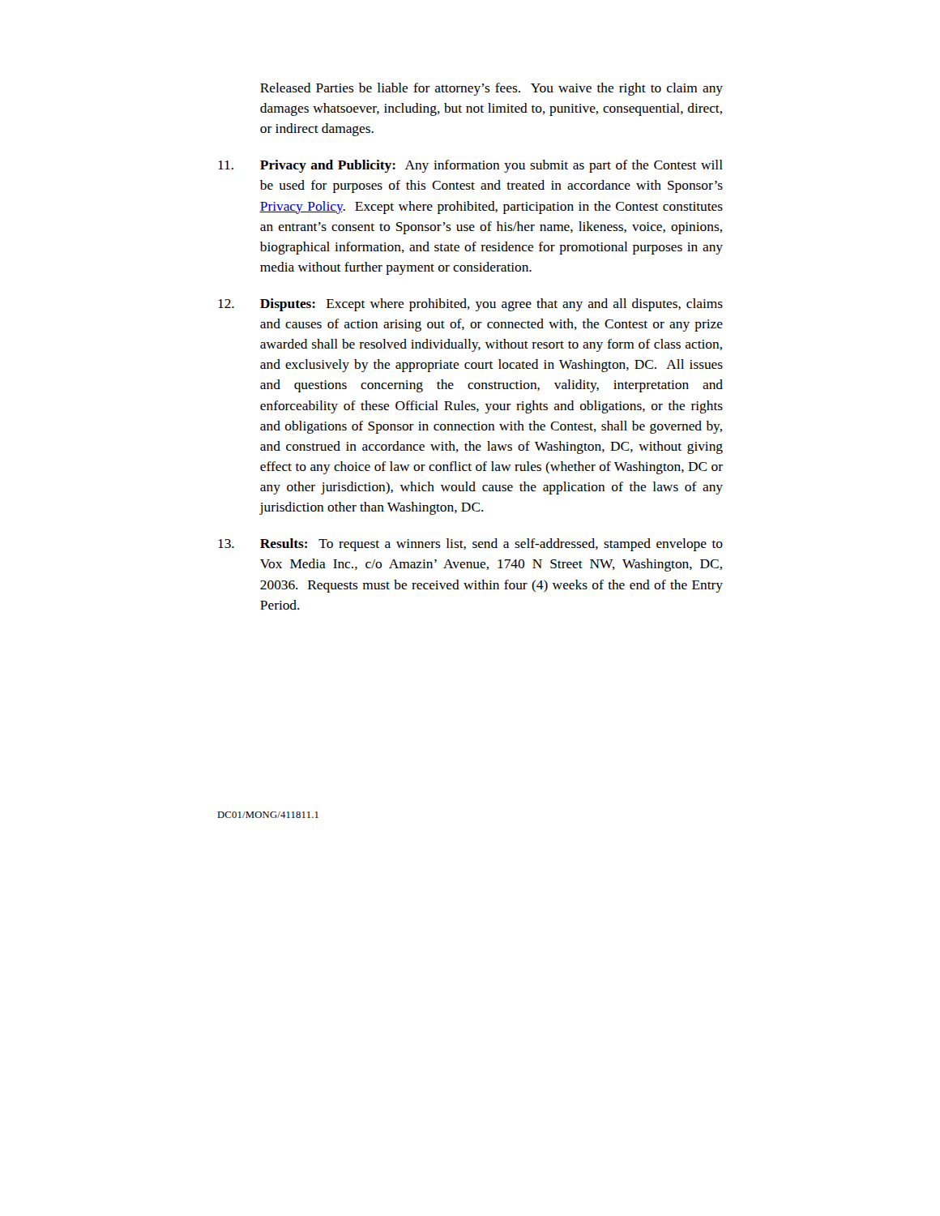Released Parties be liable for attorney’s fees. You waive the right to claim any damages whatsoever, including, but not limited to, punitive, consequential, direct, or indirect damages.
11.
Privacy and Publicity: Any information you submit as part of the Contest will be used for purposes of this Contest and treated in accordance with Sponsor’s Privacy Policy. Except where prohibited, participation in the Contest constitutes an entrant’s consent to Sponsor’s use of his/her name, likeness, voice, opinions, biographical information, and state of residence for promotional purposes in any media without further payment or consideration.
12.
Disputes: Except where prohibited, you agree that any and all disputes, claims and causes of action arising out of, or connected with, the Contest or any prize awarded shall be resolved individually, without resort to any form of class action, and exclusively by the appropriate court located in Washington, DC. All issues and questions concerning the construction, validity, interpretation and enforceability of these Official Rules, your rights and obligations, or the rights and obligations of Sponsor in connection with the Contest, shall be governed by, and construed in accordance with, the laws of Washington, DC, without giving effect to any choice of law or conflict of law rules (whether of Washington, DC or any other jurisdiction), which would cause the application of the laws of any jurisdiction other than Washington, DC.
13.
Results: To request a winners list, send a self-addressed, stamped envelope to Vox Media Inc., c/o Amazin’ Avenue, 1740 N Street NW, Washington, DC, 20036. Requests must be received within four (4) weeks of the end of the Entry Period.
DC01/MONG/411811.1